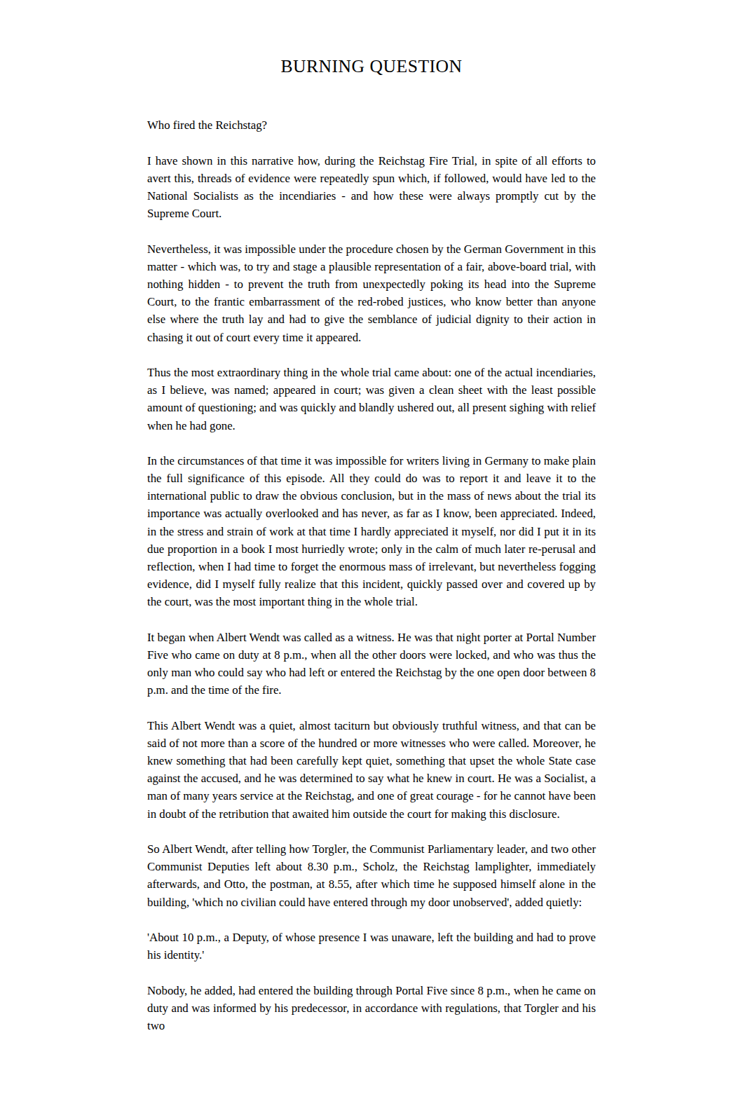BURNING QUESTION
Who fired the Reichstag?
I have shown in this narrative how, during the Reichstag Fire Trial, in spite of all efforts to avert this, threads of evidence were repeatedly spun which, if followed, would have led to the National Socialists as the incendiaries - and how these were always promptly cut by the Supreme Court.
Nevertheless, it was impossible under the procedure chosen by the German Government in this matter - which was, to try and stage a plausible representation of a fair, above-board trial, with nothing hidden - to prevent the truth from unexpectedly poking its head into the Supreme Court, to the frantic embarrassment of the red-robed justices, who know better than anyone else where the truth lay and had to give the semblance of judicial dignity to their action in chasing it out of court every time it appeared.
Thus the most extraordinary thing in the whole trial came about: one of the actual incendiaries, as I believe, was named; appeared in court; was given a clean sheet with the least possible amount of questioning; and was quickly and blandly ushered out, all present sighing with relief when he had gone.
In the circumstances of that time it was impossible for writers living in Germany to make plain the full significance of this episode. All they could do was to report it and leave it to the international public to draw the obvious conclusion, but in the mass of news about the trial its importance was actually overlooked and has never, as far as I know, been appreciated. Indeed, in the stress and strain of work at that time I hardly appreciated it myself, nor did I put it in its due proportion in a book I most hurriedly wrote; only in the calm of much later re-perusal and reflection, when I had time to forget the enormous mass of irrelevant, but nevertheless fogging evidence, did I myself fully realize that this incident, quickly passed over and covered up by the court, was the most important thing in the whole trial.
It began when Albert Wendt was called as a witness. He was that night porter at Portal Number Five who came on duty at 8 p.m., when all the other doors were locked, and who was thus the only man who could say who had left or entered the Reichstag by the one open door between 8 p.m. and the time of the fire.
This Albert Wendt was a quiet, almost taciturn but obviously truthful witness, and that can be said of not more than a score of the hundred or more witnesses who were called. Moreover, he knew something that had been carefully kept quiet, something that upset the whole State case against the accused, and he was determined to say what he knew in court. He was a Socialist, a man of many years service at the Reichstag, and one of great courage - for he cannot have been in doubt of the retribution that awaited him outside the court for making this disclosure.
So Albert Wendt, after telling how Torgler, the Communist Parliamentary leader, and two other Communist Deputies left about 8.30 p.m., Scholz, the Reichstag lamplighter, immediately afterwards, and Otto, the postman, at 8.55, after which time he supposed himself alone in the building, 'which no civilian could have entered through my door unobserved', added quietly:
'About 10 p.m., a Deputy, of whose presence I was unaware, left the building and had to prove his identity.'
Nobody, he added, had entered the building through Portal Five since 8 p.m., when he came on duty and was informed by his predecessor, in accordance with regulations, that Torgler and his two